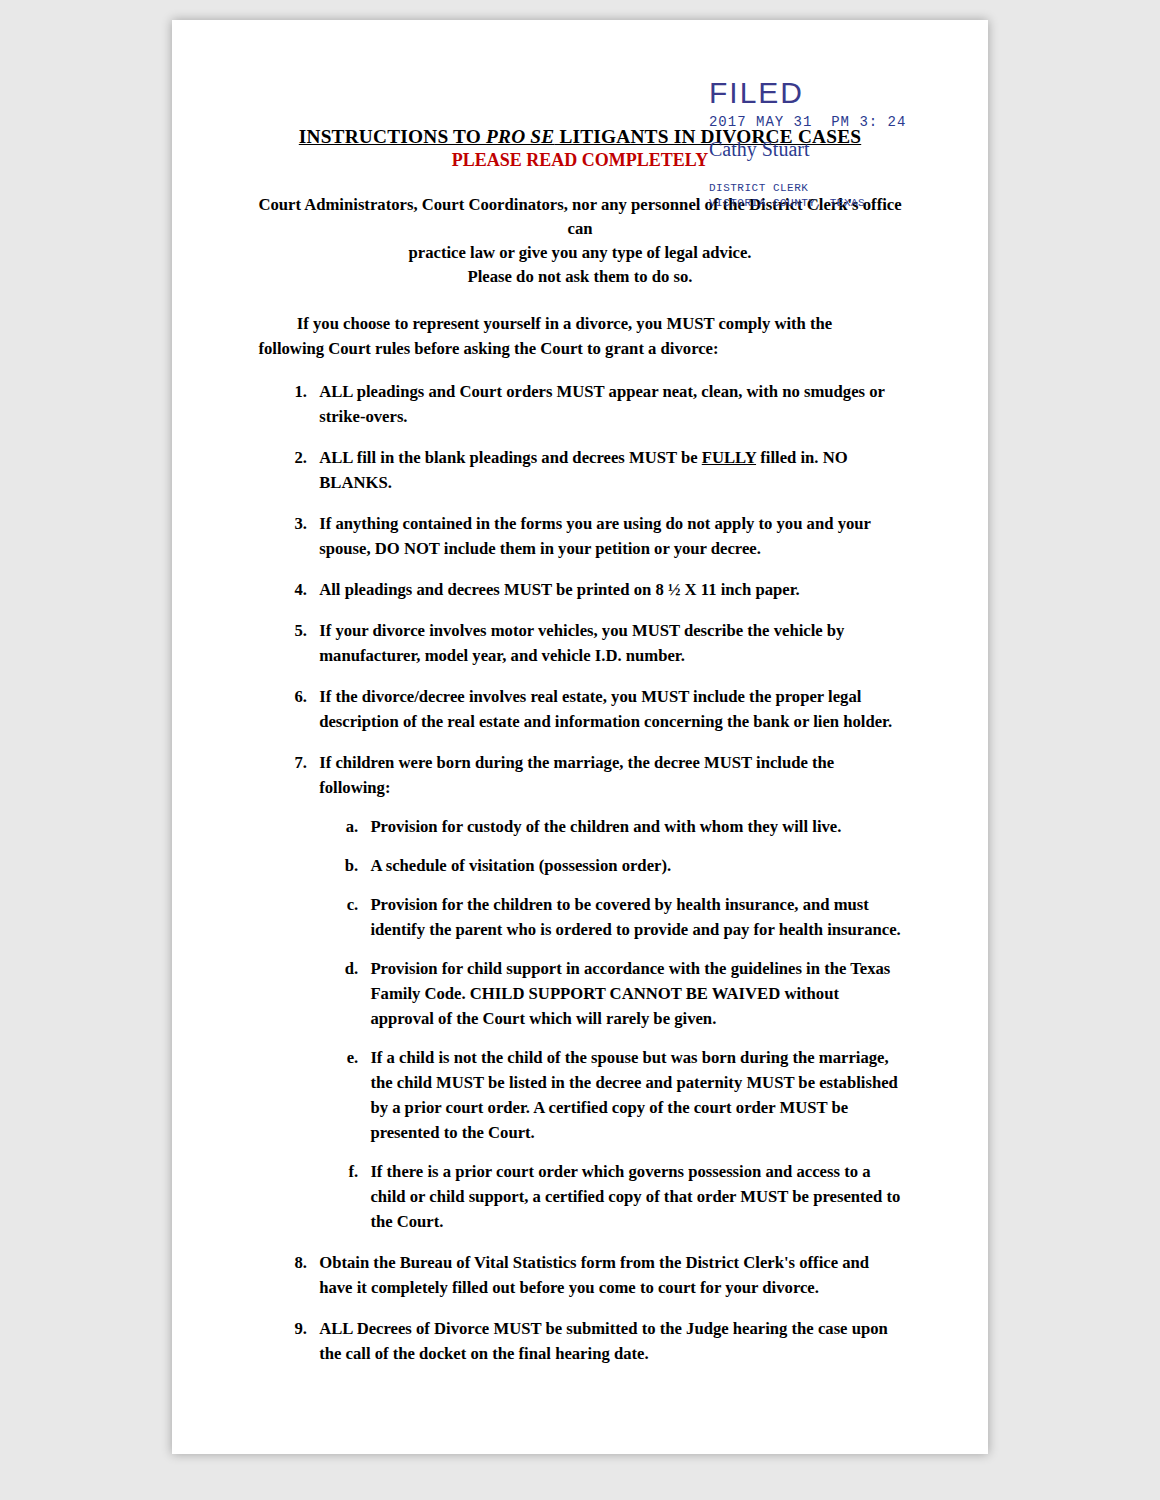FILED
2017 MAY 31 PM 3: 24
Cathy Stuart
DISTRICT CLERK
VICTORIA COUNTY, TEXAS
INSTRUCTIONS TO PRO SE LITIGANTS IN DIVORCE CASES
PLEASE READ COMPLETELY
Court Administrators, Court Coordinators, nor any personnel of the District Clerk's office can
practice law or give you any type of legal advice.
Please do not ask them to do so.
If you choose to represent yourself in a divorce, you MUST comply with the following Court rules before asking the Court to grant a divorce:
ALL pleadings and Court orders MUST appear neat, clean, with no smudges or strike-overs.
ALL fill in the blank pleadings and decrees MUST be FULLY filled in. NO BLANKS.
If anything contained in the forms you are using do not apply to you and your spouse, DO NOT include them in your petition or your decree.
All pleadings and decrees MUST be printed on 8 ½ X 11 inch paper.
If your divorce involves motor vehicles, you MUST describe the vehicle by manufacturer, model year, and vehicle I.D. number.
If the divorce/decree involves real estate, you MUST include the proper legal description of the real estate and information concerning the bank or lien holder.
If children were born during the marriage, the decree MUST include the following:
Provision for custody of the children and with whom they will live.
A schedule of visitation (possession order).
Provision for the children to be covered by health insurance, and must identify the parent who is ordered to provide and pay for health insurance.
Provision for child support in accordance with the guidelines in the Texas Family Code. CHILD SUPPORT CANNOT BE WAIVED without approval of the Court which will rarely be given.
If a child is not the child of the spouse but was born during the marriage, the child MUST be listed in the decree and paternity MUST be established by a prior court order. A certified copy of the court order MUST be presented to the Court.
If there is a prior court order which governs possession and access to a child or child support, a certified copy of that order MUST be presented to the Court.
Obtain the Bureau of Vital Statistics form from the District Clerk's office and have it completely filled out before you come to court for your divorce.
ALL Decrees of Divorce MUST be submitted to the Judge hearing the case upon the call of the docket on the final hearing date.